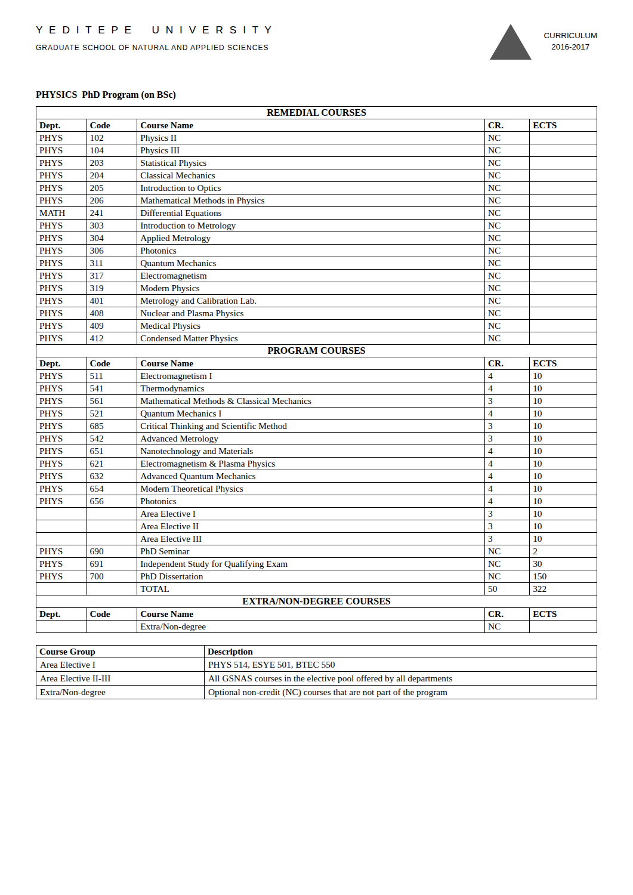Y E D I T E P E U N I V E R S I T Y
GRADUATE SCHOOL OF NATURAL AND APPLIED SCIENCES
CURRICULUM
2016-2017
PHYSICS PhD Program (on BSc)
| REMEDIAL COURSES |
| Dept. | Code | Course Name | CR. | ECTS |
| PHYS | 102 | Physics II | NC | |
| PHYS | 104 | Physics III | NC | |
| PHYS | 203 | Statistical Physics | NC | |
| PHYS | 204 | Classical Mechanics | NC | |
| PHYS | 205 | Introduction to Optics | NC | |
| PHYS | 206 | Mathematical Methods in Physics | NC | |
| MATH | 241 | Differential Equations | NC | |
| PHYS | 303 | Introduction to Metrology | NC | |
| PHYS | 304 | Applied Metrology | NC | |
| PHYS | 306 | Photonics | NC | |
| PHYS | 311 | Quantum Mechanics | NC | |
| PHYS | 317 | Electromagnetism | NC | |
| PHYS | 319 | Modern Physics | NC | |
| PHYS | 401 | Metrology and Calibration Lab. | NC | |
| PHYS | 408 | Nuclear and Plasma Physics | NC | |
| PHYS | 409 | Medical Physics | NC | |
| PHYS | 412 | Condensed Matter Physics | NC | |
| PROGRAM COURSES |
| Dept. | Code | Course Name | CR. | ECTS |
| PHYS | 511 | Electromagnetism I | 4 | 10 |
| PHYS | 541 | Thermodynamics | 4 | 10 |
| PHYS | 561 | Mathematical Methods & Classical Mechanics | 3 | 10 |
| PHYS | 521 | Quantum Mechanics I | 4 | 10 |
| PHYS | 685 | Critical Thinking and Scientific Method | 3 | 10 |
| PHYS | 542 | Advanced Metrology | 3 | 10 |
| PHYS | 651 | Nanotechnology and Materials | 4 | 10 |
| PHYS | 621 | Electromagnetism & Plasma Physics | 4 | 10 |
| PHYS | 632 | Advanced Quantum Mechanics | 4 | 10 |
| PHYS | 654 | Modern Theoretical Physics | 4 | 10 |
| PHYS | 656 | Photonics | 4 | 10 |
| | | Area Elective I | 3 | 10 |
| | | Area Elective II | 3 | 10 |
| | | Area Elective III | 3 | 10 |
| PHYS | 690 | PhD Seminar | NC | 2 |
| PHYS | 691 | Independent Study for Qualifying Exam | NC | 30 |
| PHYS | 700 | PhD Dissertation | NC | 150 |
| | | TOTAL | 50 | 322 |
| EXTRA/NON-DEGREE COURSES |
| Dept. | Code | Course Name | CR. | ECTS |
| | | Extra/Non-degree | NC | |
| Course Group | Description |
| --- | --- |
| Area Elective I | PHYS 514, ESYE 501, BTEC 550 |
| Area Elective II-III | All GSNAS courses in the elective pool offered by all departments |
| Extra/Non-degree | Optional non-credit (NC) courses that are not part of the program |